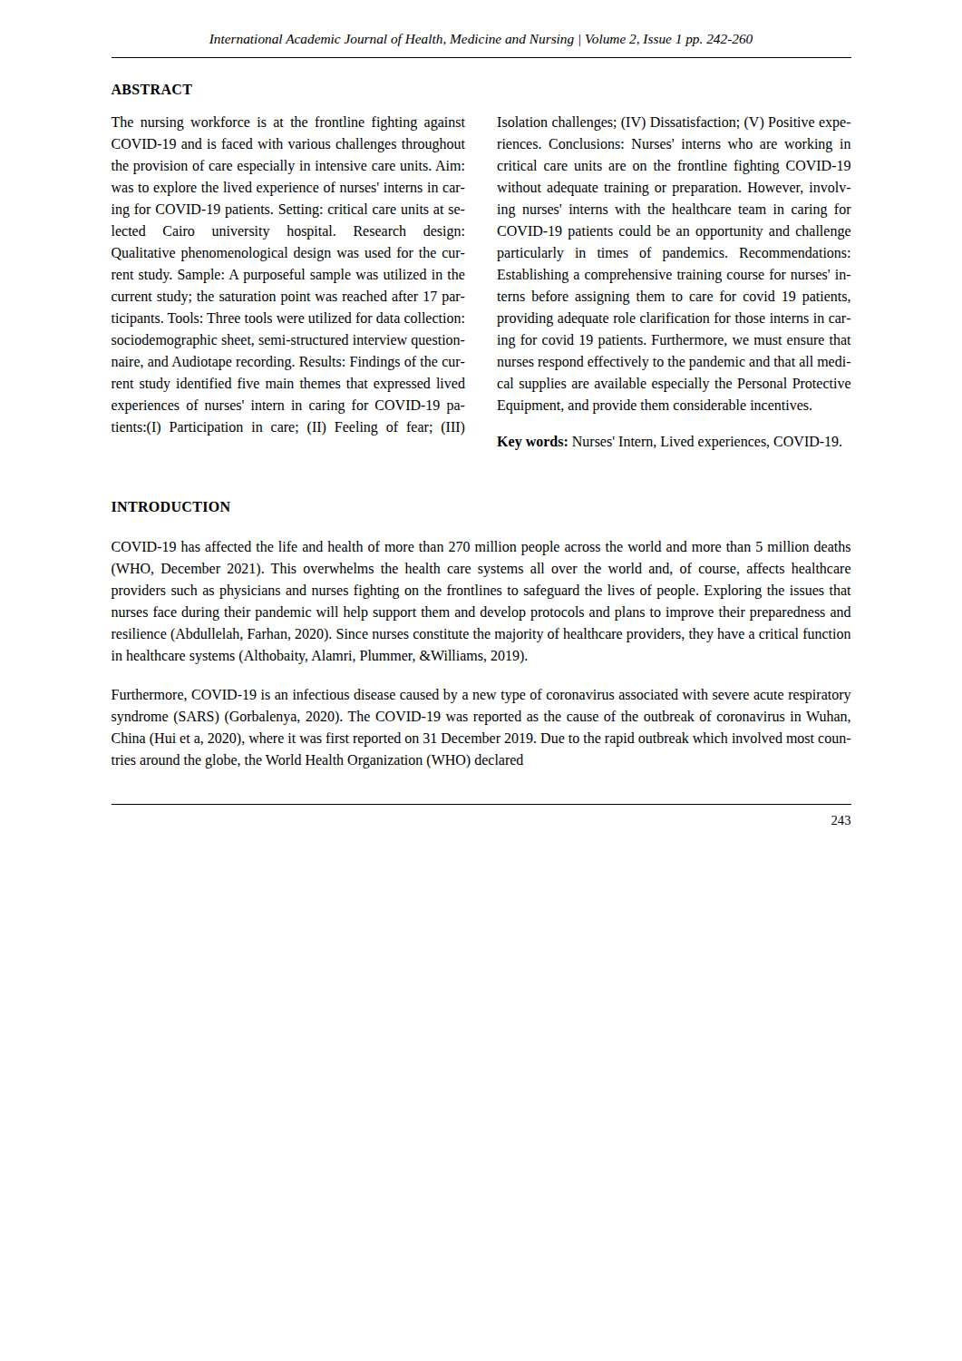International Academic Journal of Health, Medicine and Nursing | Volume 2, Issue 1 pp. 242-260
ABSTRACT
The nursing workforce is at the frontline fighting against COVID-19 and is faced with various challenges throughout the provision of care especially in intensive care units. Aim: was to explore the lived experience of nurses' interns in caring for COVID-19 patients. Setting: critical care units at selected Cairo university hospital. Research design: Qualitative phenomenological design was used for the current study. Sample: A purposeful sample was utilized in the current study; the saturation point was reached after 17 participants. Tools: Three tools were utilized for data collection: sociodemographic sheet, semi-structured interview questionnaire, and Audiotape recording. Results: Findings of the current study identified five main themes that expressed lived experiences of nurses' intern in caring for COVID-19 patients:(I) Participation in care; (II) Feeling of fear; (III) Isolation challenges; (IV) Dissatisfaction; (V) Positive experiences. Conclusions: Nurses' interns who are working in critical care units are on the frontline fighting COVID-19 without adequate training or preparation. However, involving nurses' interns with the healthcare team in caring for COVID-19 patients could be an opportunity and challenge particularly in times of pandemics. Recommendations: Establishing a comprehensive training course for nurses' interns before assigning them to care for covid 19 patients, providing adequate role clarification for those interns in caring for covid 19 patients. Furthermore, we must ensure that nurses respond effectively to the pandemic and that all medical supplies are available especially the Personal Protective Equipment, and provide them considerable incentives.
Key words: Nurses' Intern, Lived experiences, COVID-19.
INTRODUCTION
COVID-19 has affected the life and health of more than 270 million people across the world and more than 5 million deaths (WHO, December 2021). This overwhelms the health care systems all over the world and, of course, affects healthcare providers such as physicians and nurses fighting on the frontlines to safeguard the lives of people. Exploring the issues that nurses face during their pandemic will help support them and develop protocols and plans to improve their preparedness and resilience (Abdullelah, Farhan, 2020). Since nurses constitute the majority of healthcare providers, they have a critical function in healthcare systems (Althobaity, Alamri, Plummer, &Williams, 2019).
Furthermore, COVID-19 is an infectious disease caused by a new type of coronavirus associated with severe acute respiratory syndrome (SARS) (Gorbalenya, 2020). The COVID-19 was reported as the cause of the outbreak of coronavirus in Wuhan, China (Hui et a, 2020), where it was first reported on 31 December 2019. Due to the rapid outbreak which involved most countries around the globe, the World Health Organization (WHO) declared
243